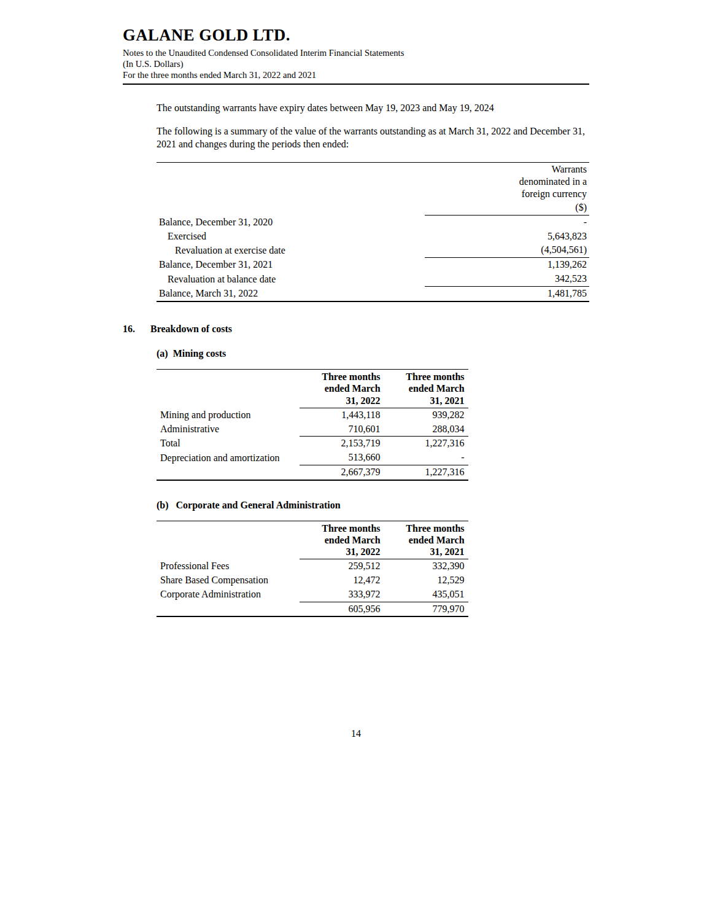GALANE GOLD LTD.
Notes to the Unaudited Condensed Consolidated Interim Financial Statements
(In U.S. Dollars)
For the three months ended March 31, 2022 and 2021
The outstanding warrants have expiry dates between May 19, 2023 and May 19, 2024
The following is a summary of the value of the warrants outstanding as at March 31, 2022 and December 31, 2021 and changes during the periods then ended:
| | Warrants denominated in a foreign currency |
| | ($) |
| Balance, December 31, 2020 | - |
| Exercised | 5,643,823 |
| Revaluation at exercise date | (4,504,561) |
| Balance, December 31, 2021 | 1,139,262 |
| Revaluation at balance date | 342,523 |
| Balance, March 31, 2022 | 1,481,785 |
16. Breakdown of costs
(a) Mining costs
| | Three months ended March 31, 2022 | Three months ended March 31, 2021 |
| --- | --- | --- |
| Mining and production | 1,443,118 | 939,282 |
| Administrative | 710,601 | 288,034 |
| Total | 2,153,719 | 1,227,316 |
| Depreciation and amortization | 513,660 | - |
| | 2,667,379 | 1,227,316 |
(b) Corporate and General Administration
| | Three months ended March 31, 2022 | Three months ended March 31, 2021 |
| --- | --- | --- |
| Professional Fees | 259,512 | 332,390 |
| Share Based Compensation | 12,472 | 12,529 |
| Corporate Administration | 333,972 | 435,051 |
| | 605,956 | 779,970 |
14